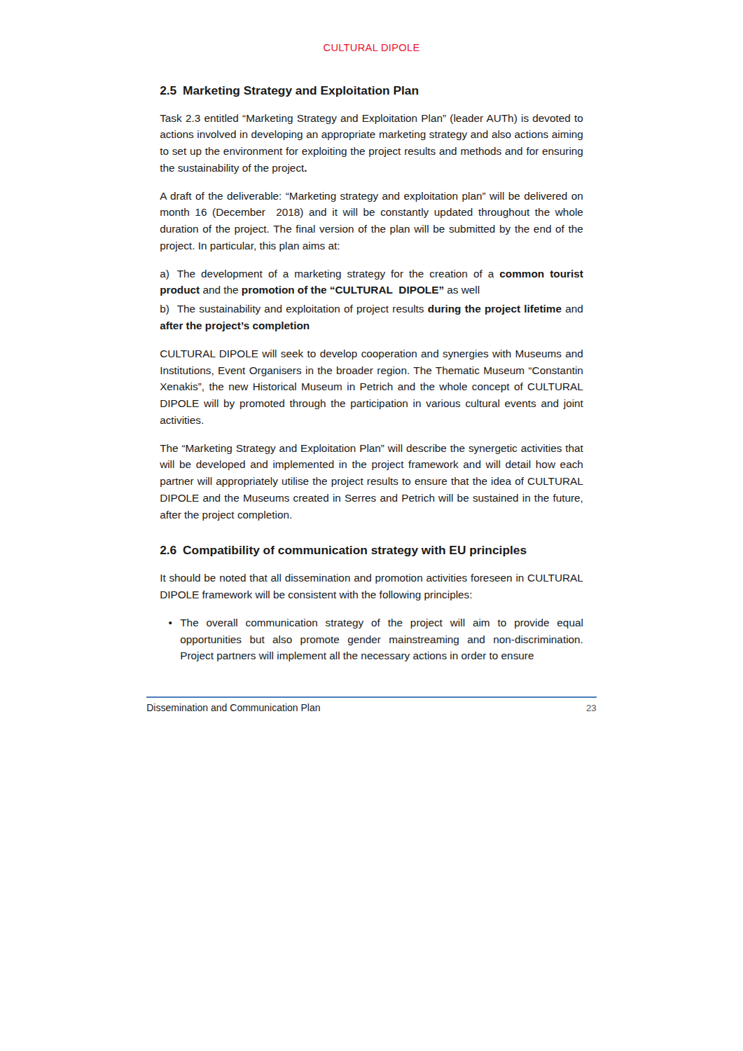CULTURAL DIPOLE
2.5 Marketing Strategy and Exploitation Plan
Task 2.3 entitled “Marketing Strategy and Exploitation Plan” (leader AUTh) is devoted to actions involved in developing an appropriate marketing strategy and also actions aiming to set up the environment for exploiting the project results and methods and for ensuring the sustainability of the project.
A draft of the deliverable: “Marketing strategy and exploitation plan” will be delivered on month 16 (December 2018) and it will be constantly updated throughout the whole duration of the project. The final version of the plan will be submitted by the end of the project. In particular, this plan aims at:
a) The development of a marketing strategy for the creation of a common tourist product and the promotion of the “CULTURAL DIPOLE” as well
b) The sustainability and exploitation of project results during the project lifetime and after the project’s completion
CULTURAL DIPOLE will seek to develop cooperation and synergies with Museums and Institutions, Event Organisers in the broader region. The Thematic Museum “Constantin Xenakis”, the new Historical Museum in Petrich and the whole concept of CULTURAL DIPOLE will by promoted through the participation in various cultural events and joint activities.
The “Marketing Strategy and Exploitation Plan” will describe the synergetic activities that will be developed and implemented in the project framework and will detail how each partner will appropriately utilise the project results to ensure that the idea of CULTURAL DIPOLE and the Museums created in Serres and Petrich will be sustained in the future, after the project completion.
2.6 Compatibility of communication strategy with EU principles
It should be noted that all dissemination and promotion activities foreseen in CULTURAL DIPOLE framework will be consistent with the following principles:
The overall communication strategy of the project will aim to provide equal opportunities but also promote gender mainstreaming and non-discrimination. Project partners will implement all the necessary actions in order to ensure
Dissemination and Communication Plan 23